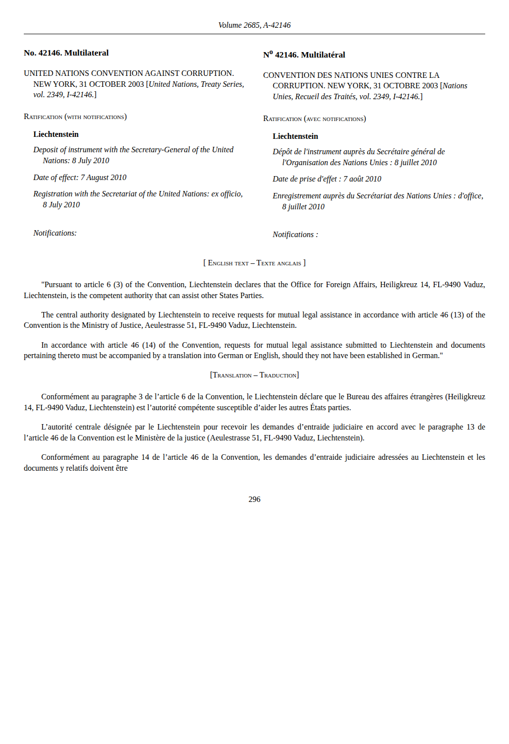Volume 2685, A-42146
No. 42146. Multilateral
United Nations Convention against Corruption. New York, 31 October 2003 [United Nations, Treaty Series, vol. 2349, I-42146.]
Ratification (with notifications)
Liechtenstein
Deposit of instrument with the Secretary-General of the United Nations: 8 July 2010
Date of effect: 7 August 2010
Registration with the Secretariat of the United Nations: ex officio, 8 July 2010
Notifications:
No 42146. Multilatéral
Convention des Nations Unies contre la corruption. New York, 31 octobre 2003 [Nations Unies, Recueil des Traités, vol. 2349, I-42146.]
Ratification (avec notifications)
Liechtenstein
Dépôt de l'instrument auprès du Secrétaire général de l'Organisation des Nations Unies : 8 juillet 2010
Date de prise d'effet : 7 août 2010
Enregistrement auprès du Secrétariat des Nations Unies : d'office, 8 juillet 2010
Notifications :
[ English text – Texte anglais ]
"Pursuant to article 6 (3) of the Convention, Liechtenstein declares that the Office for Foreign Affairs, Heiligkreuz 14, FL-9490 Vaduz, Liechtenstein, is the competent authority that can assist other States Parties.
The central authority designated by Liechtenstein to receive requests for mutual legal assistance in accordance with article 46 (13) of the Convention is the Ministry of Justice, Aeulestrasse 51, FL-9490 Vaduz, Liechtenstein.
In accordance with article 46 (14) of the Convention, requests for mutual legal assistance submitted to Liechtenstein and documents pertaining thereto must be accompanied by a translation into German or English, should they not have been established in German."
[Translation – Traduction]
Conformément au paragraphe 3 de l’article 6 de la Convention, le Liechtenstein déclare que le Bureau des affaires étrangères (Heiligkreuz 14, FL-9490 Vaduz, Liechtenstein) est l’autorité compétente susceptible d’aider les autres États parties.
L’autorité centrale désignée par le Liechtenstein pour recevoir les demandes d’entraide judiciaire en accord avec le paragraphe 13 de l’article 46 de la Convention est le Ministère de la justice (Aeulestrasse 51, FL-9490 Vaduz, Liechtenstein).
Conformément au paragraphe 14 de l’article 46 de la Convention, les demandes d’entraide judiciaire adressées au Liechtenstein et les documents y relatifs doivent être
296